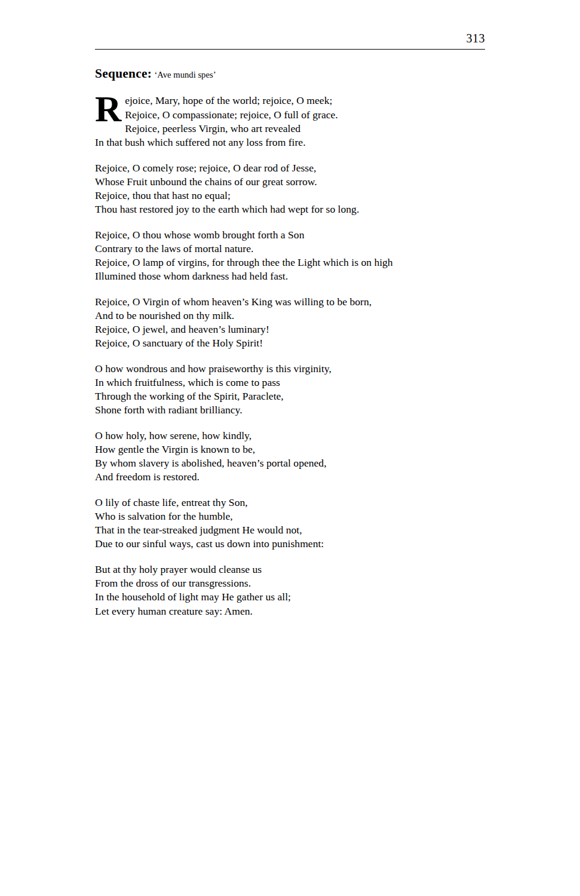313
Sequence: ‘Ave mundi spes’
R
ejoice, Mary, hope of the world; rejoice, O meek;
Rejoice, O compassionate; rejoice, O full of grace.
Rejoice, peerless Virgin, who art revealed
In that bush which suffered not any loss from fire.
Rejoice, O comely rose; rejoice, O dear rod of Jesse,
Whose Fruit unbound the chains of our great sorrow.
Rejoice, thou that hast no equal;
Thou hast restored joy to the earth which had wept for so long.
Rejoice, O thou whose womb brought forth a Son
Contrary to the laws of mortal nature.
Rejoice, O lamp of virgins, for through thee the Light which is on high
Illumined those whom darkness had held fast.
Rejoice, O Virgin of whom heaven’s King was willing to be born,
And to be nourished on thy milk.
Rejoice, O jewel, and heaven’s luminary!
Rejoice, O sanctuary of the Holy Spirit!
O how wondrous and how praiseworthy is this virginity,
In which fruitfulness, which is come to pass
Through the working of the Spirit, Paraclete,
Shone forth with radiant brilliancy.
O how holy, how serene, how kindly,
How gentle the Virgin is known to be,
By whom slavery is abolished, heaven’s portal opened,
And freedom is restored.
O lily of chaste life, entreat thy Son,
Who is salvation for the humble,
That in the tear-streaked judgment He would not,
Due to our sinful ways, cast us down into punishment:
But at thy holy prayer would cleanse us
From the dross of our transgressions.
In the household of light may He gather us all;
Let every human creature say: Amen.